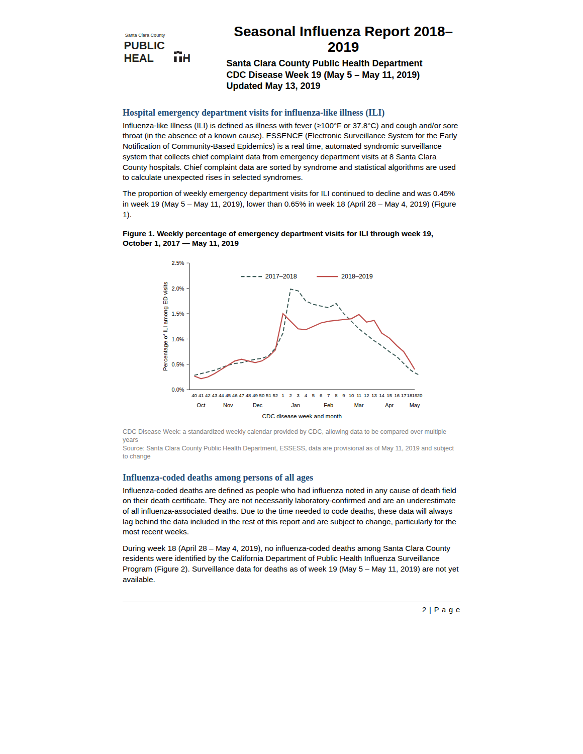Santa Clara County PUBLIC HEAL H
Seasonal Influenza Report 2018–2019
Santa Clara County Public Health Department
CDC Disease Week 19 (May 5 – May 11, 2019)
Updated May 13, 2019
Hospital emergency department visits for influenza-like illness (ILI)
Influenza-like Illness (ILI) is defined as illness with fever (≥100°F or 37.8°C) and cough and/or sore throat (in the absence of a known cause). ESSENCE (Electronic Surveillance System for the Early Notification of Community-Based Epidemics) is a real time, automated syndromic surveillance system that collects chief complaint data from emergency department visits at 8 Santa Clara County hospitals. Chief complaint data are sorted by syndrome and statistical algorithms are used to calculate unexpected rises in selected syndromes.
The proportion of weekly emergency department visits for ILI continued to decline and was 0.45% in week 19 (May 5 – May 11, 2019), lower than 0.65% in week 18 (April 28 – May 4, 2019) (Figure 1).
Figure 1. Weekly percentage of emergency department visits for ILI through week 19,
October 1, 2017 — May 11, 2019
0.0% 0.5% 1.0% 1.5% 2.0% 2.5% Percentage of ILI among ED visits 40414243 44454647 48495051 52 1234 5678 9101112 13141516 17181920 Oct Nov Dec Jan Feb Mar Apr May CDC disease week and month 2017–2018 2018–2019
CDC Disease Week: a standardized weekly calendar provided by CDC, allowing data to be compared over multiple years
Source: Santa Clara County Public Health Department, ESSESS, data are provisional as of May 11, 2019 and subject to change
Influenza-coded deaths among persons of all ages
Influenza-coded deaths are defined as people who had influenza noted in any cause of death field on their death certificate. They are not necessarily laboratory-confirmed and are an underestimate of all influenza-associated deaths. Due to the time needed to code deaths, these data will always lag behind the data included in the rest of this report and are subject to change, particularly for the most recent weeks.
During week 18 (April 28 – May 4, 2019), no influenza-coded deaths among Santa Clara County residents were identified by the California Department of Public Health Influenza Surveillance Program (Figure 2). Surveillance data for deaths as of week 19 (May 5 – May 11, 2019) are not yet available.
2 | P a g e